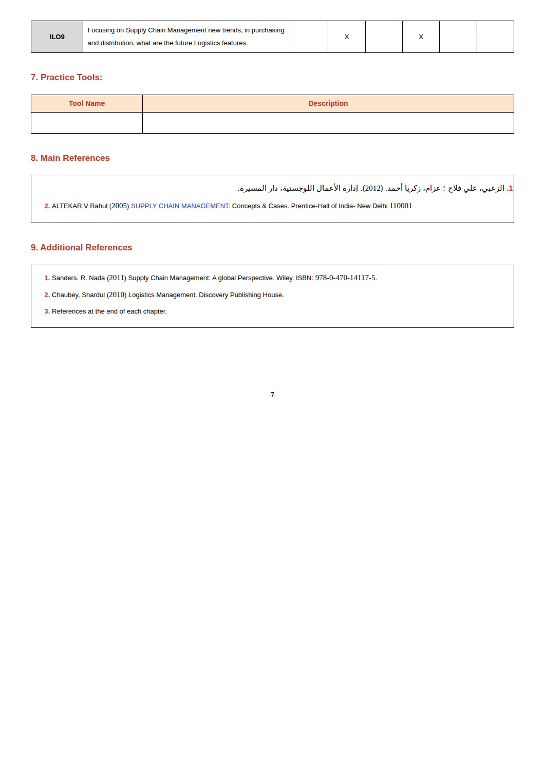| ILO9 | Focusing on Supply Chain Management new trends, in purchasing and distribution, what are the future Logistics features. | | X | | X | | |
7. Practice Tools:
| Tool Name | Description |
| --- | --- |
8. Main References
الزعبي، علي فلاح ؛ عزام، زكريا أحمد. (2012). إدارة الأعمال اللوجستية، دار المسيرة.
ALTEKAR.V Rahul (2005) SUPPLY CHAIN MANAGEMENT: Concepts & Cases. Prentice-Hall of India- New Delhi 110001
9. Additional References
Sanders. R. Nada (2011) Supply Chain Management: A global Perspective. Wiley. ISBN: 978-0-470-14117-5.
Chaubey, Shardul (2010) Logistics Management. Discovery Publishing House.
References at the end of each chapter.
-7-